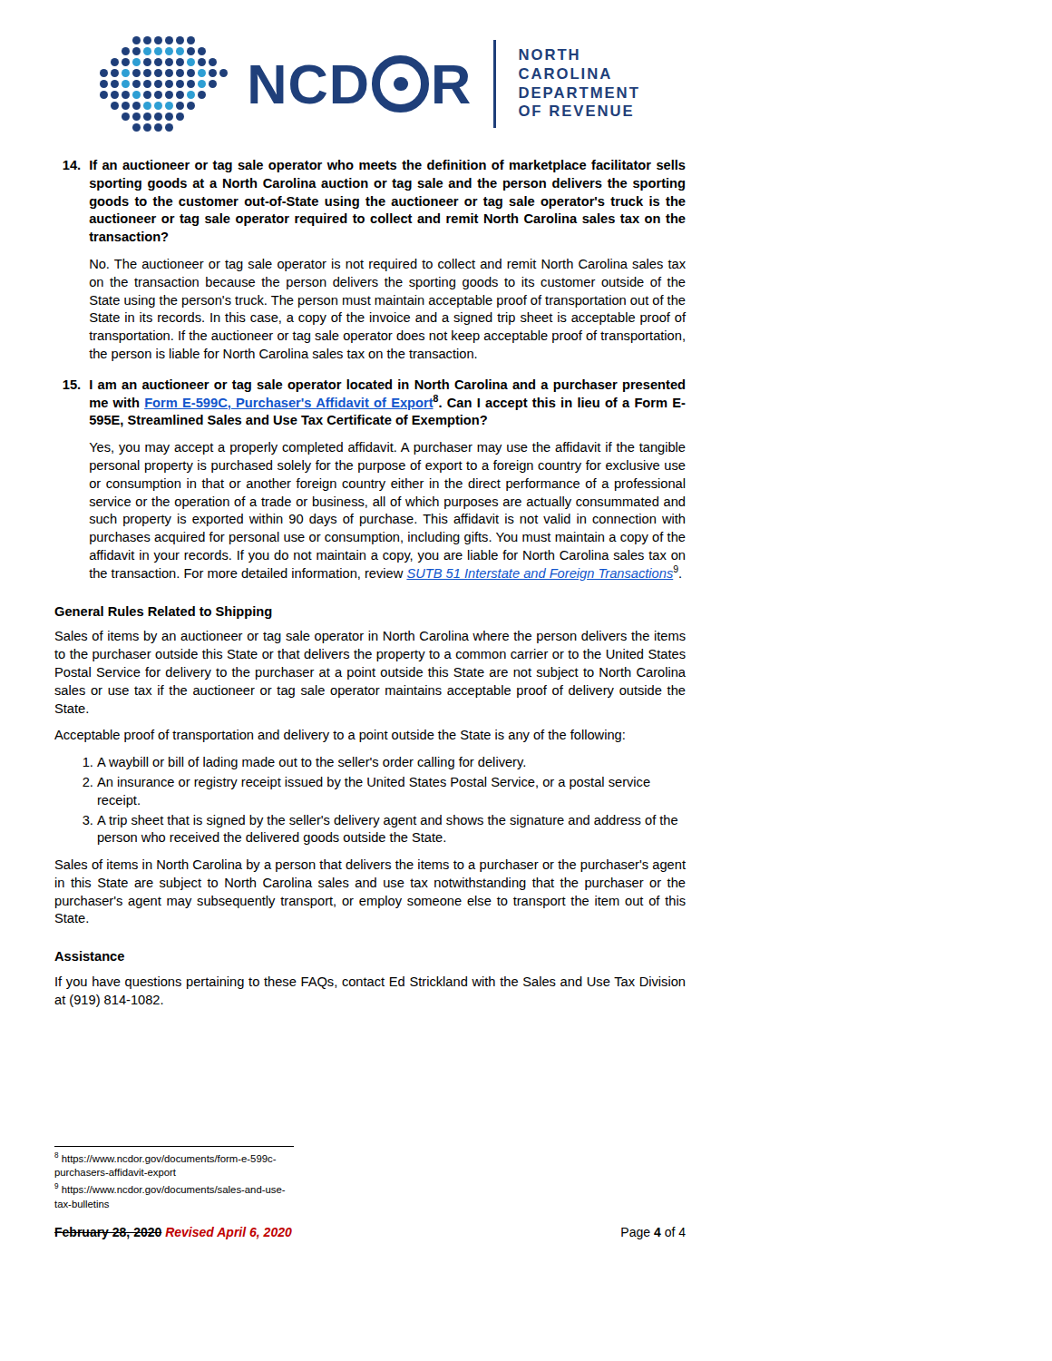NCD R
North
Carolina
Department
of Revenue
If an auctioneer or tag sale operator who meets the definition of marketplace facilitator sells sporting goods at a North Carolina auction or tag sale and the person delivers the sporting goods to the customer out-of-State using the auctioneer or tag sale operator's truck is the auctioneer or tag sale operator required to collect and remit North Carolina sales tax on the transaction?
No. The auctioneer or tag sale operator is not required to collect and remit North Carolina sales tax on the transaction because the person delivers the sporting goods to its customer outside of the State using the person's truck. The person must maintain acceptable proof of transportation out of the State in its records. In this case, a copy of the invoice and a signed trip sheet is acceptable proof of transportation. If the auctioneer or tag sale operator does not keep acceptable proof of transportation, the person is liable for North Carolina sales tax on the transaction.
I am an auctioneer or tag sale operator located in North Carolina and a purchaser presented me with Form E-599C, Purchaser's Affidavit of Export8. Can I accept this in lieu of a Form E-595E, Streamlined Sales and Use Tax Certificate of Exemption?
Yes, you may accept a properly completed affidavit. A purchaser may use the affidavit if the tangible personal property is purchased solely for the purpose of export to a foreign country for exclusive use or consumption in that or another foreign country either in the direct performance of a professional service or the operation of a trade or business, all of which purposes are actually consummated and such property is exported within 90 days of purchase. This affidavit is not valid in connection with purchases acquired for personal use or consumption, including gifts. You must maintain a copy of the affidavit in your records. If you do not maintain a copy, you are liable for North Carolina sales tax on the transaction. For more detailed information, review SUTB 51 Interstate and Foreign Transactions9.
General Rules Related to Shipping
Sales of items by an auctioneer or tag sale operator in North Carolina where the person delivers the items to the purchaser outside this State or that delivers the property to a common carrier or to the United States Postal Service for delivery to the purchaser at a point outside this State are not subject to North Carolina sales or use tax if the auctioneer or tag sale operator maintains acceptable proof of delivery outside the State.
Acceptable proof of transportation and delivery to a point outside the State is any of the following:
A waybill or bill of lading made out to the seller's order calling for delivery.
An insurance or registry receipt issued by the United States Postal Service, or a postal service receipt.
A trip sheet that is signed by the seller's delivery agent and shows the signature and address of the person who received the delivered goods outside the State.
Sales of items in North Carolina by a person that delivers the items to a purchaser or the purchaser's agent in this State are subject to North Carolina sales and use tax notwithstanding that the purchaser or the purchaser's agent may subsequently transport, or employ someone else to transport the item out of this State.
Assistance
If you have questions pertaining to these FAQs, contact Ed Strickland with the Sales and Use Tax Division at (919) 814-1082.
8 https://www.ncdor.gov/documents/form-e-599c-purchasers-affidavit-export
9 https://www.ncdor.gov/documents/sales-and-use-tax-bulletins
February 28, 2020 Revised April 6, 2020
Page 4 of 4